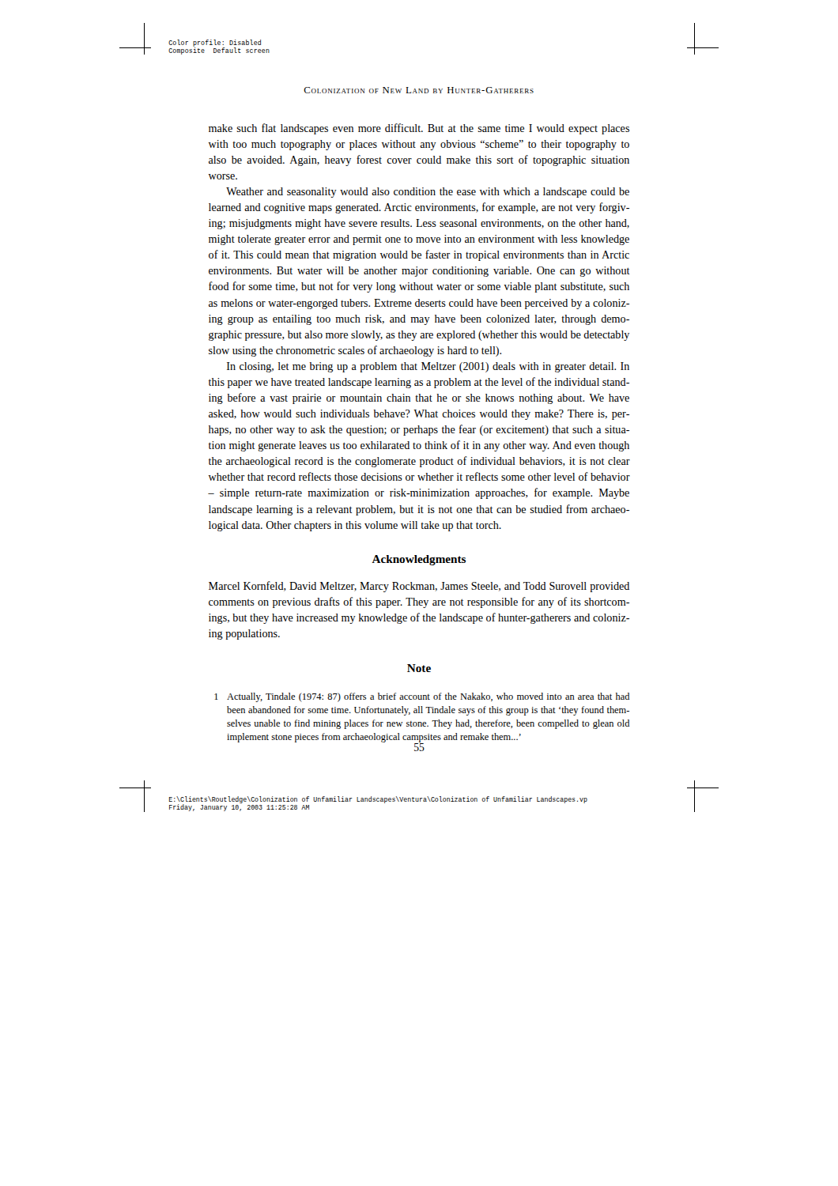Color profile: Disabled Composite Default screen
Colonization of New Land by Hunter-Gatherers
make such flat landscapes even more difficult. But at the same time I would expect places with too much topography or places without any obvious “scheme” to their topography to also be avoided. Again, heavy forest cover could make this sort of topographic situation worse.
Weather and seasonality would also condition the ease with which a landscape could be learned and cognitive maps generated. Arctic environments, for example, are not very forgiving; misjudgments might have severe results. Less seasonal environments, on the other hand, might tolerate greater error and permit one to move into an environment with less knowledge of it. This could mean that migration would be faster in tropical environments than in Arctic environments. But water will be another major conditioning variable. One can go without food for some time, but not for very long without water or some viable plant substitute, such as melons or water-engorged tubers. Extreme deserts could have been perceived by a colonizing group as entailing too much risk, and may have been colonized later, through demographic pressure, but also more slowly, as they are explored (whether this would be detectably slow using the chronometric scales of archaeology is hard to tell).
In closing, let me bring up a problem that Meltzer (2001) deals with in greater detail. In this paper we have treated landscape learning as a problem at the level of the individual standing before a vast prairie or mountain chain that he or she knows nothing about. We have asked, how would such individuals behave? What choices would they make? There is, perhaps, no other way to ask the question; or perhaps the fear (or excitement) that such a situation might generate leaves us too exhilarated to think of it in any other way. And even though the archaeological record is the conglomerate product of individual behaviors, it is not clear whether that record reflects those decisions or whether it reflects some other level of behavior – simple return-rate maximization or risk-minimization approaches, for example. Maybe landscape learning is a relevant problem, but it is not one that can be studied from archaeological data. Other chapters in this volume will take up that torch.
Acknowledgments
Marcel Kornfeld, David Meltzer, Marcy Rockman, James Steele, and Todd Surovell provided comments on previous drafts of this paper. They are not responsible for any of its shortcomings, but they have increased my knowledge of the landscape of hunter-gatherers and colonizing populations.
Note
Actually, Tindale (1974: 87) offers a brief account of the Nakako, who moved into an area that had been abandoned for some time. Unfortunately, all Tindale says of this group is that ‘they found themselves unable to find mining places for new stone. They had, therefore, been compelled to glean old implement stone pieces from archaeological campsites and remake them...’
55
E:\Clients\Routledge\Colonization of Unfamiliar Landscapes\Ventura\Colonization of Unfamiliar Landscapes.vp Friday, January 10, 2003 11:25:28 AM